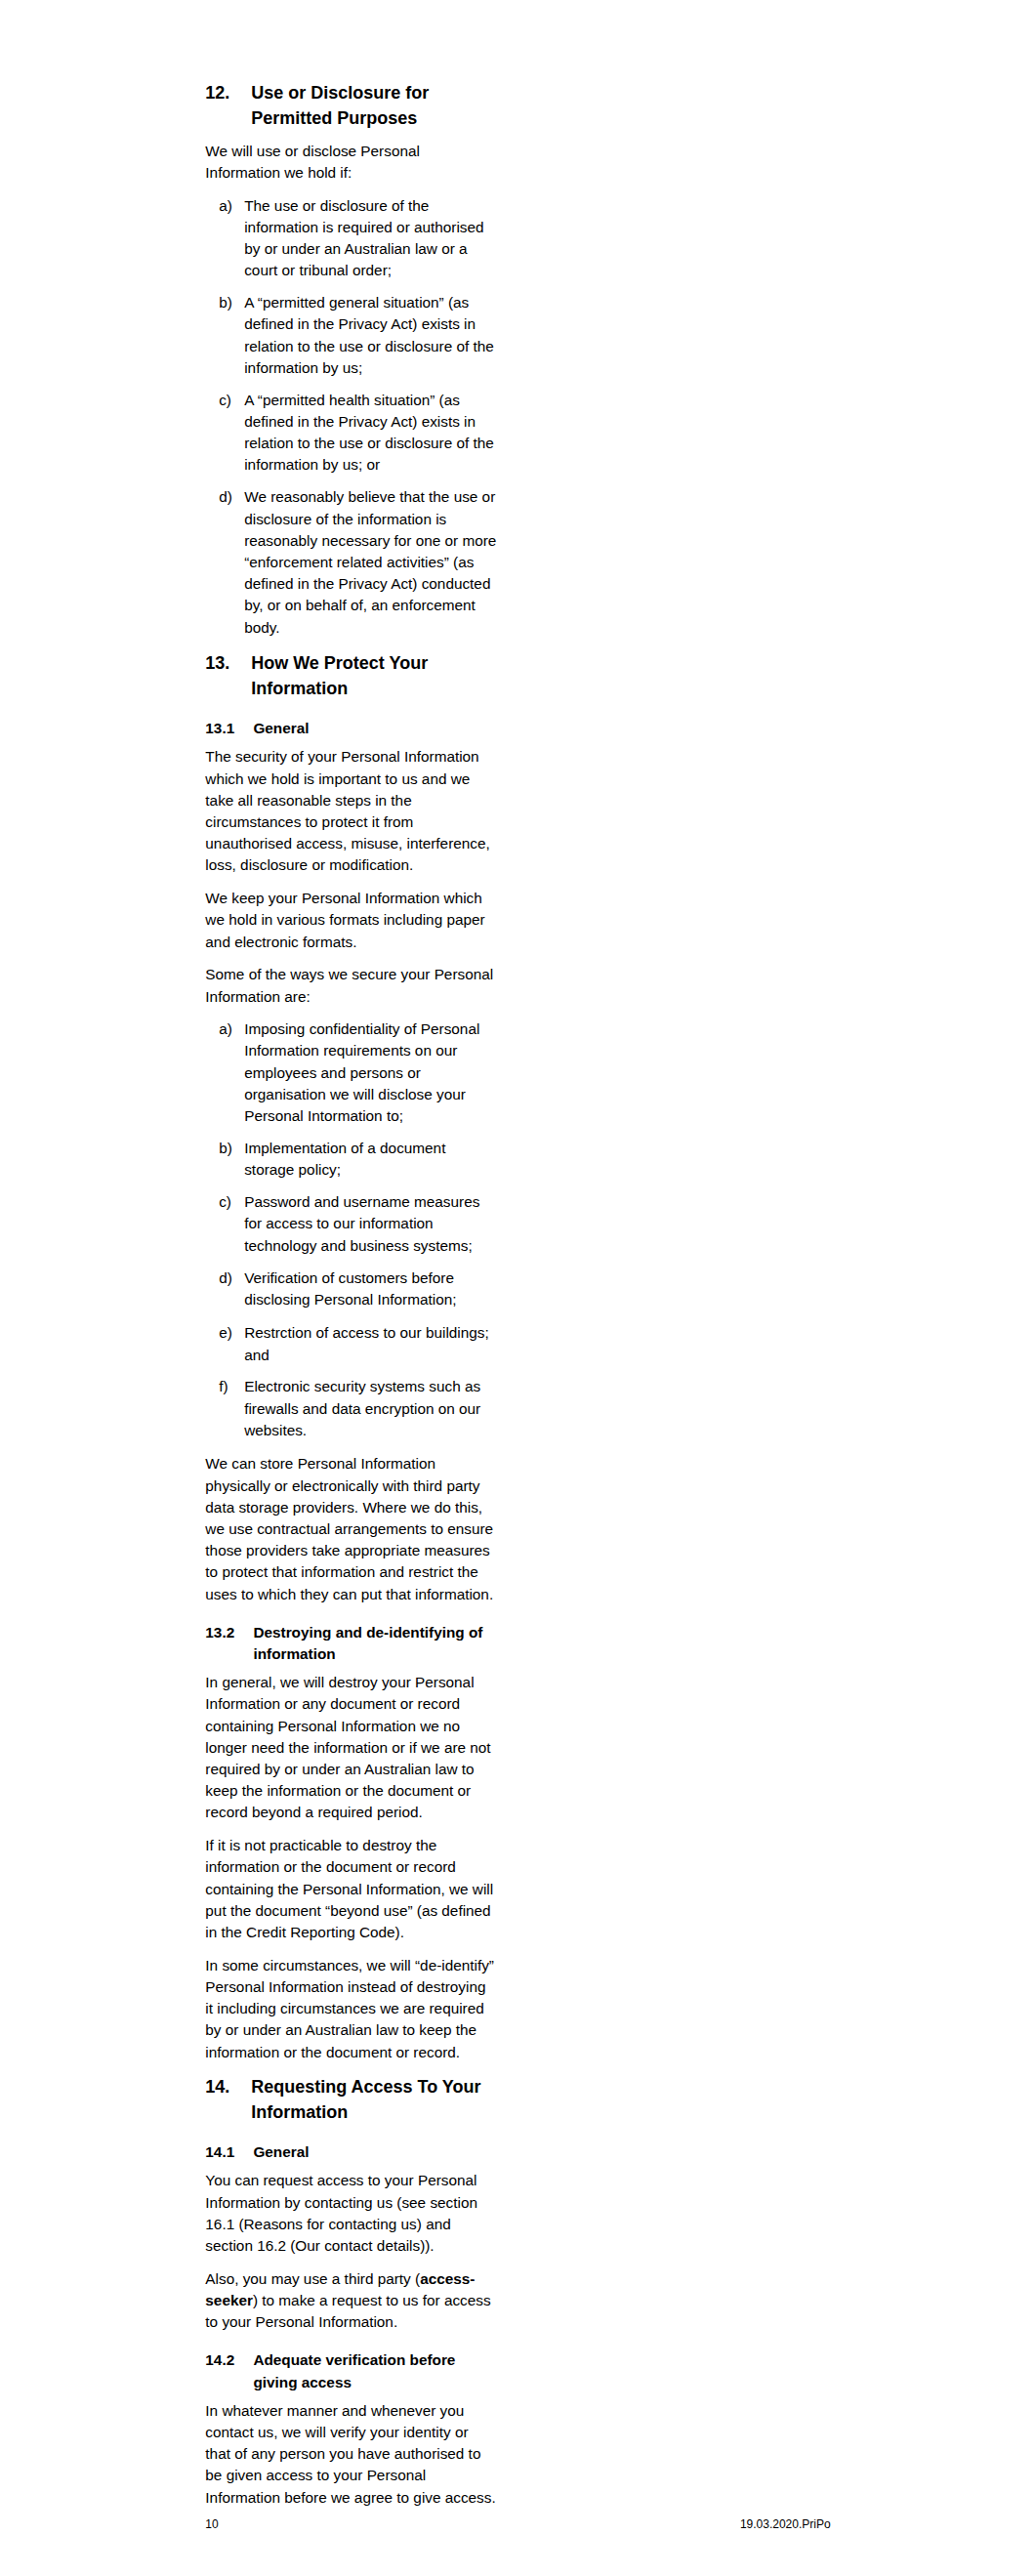12. Use or Disclosure for Permitted Purposes
We will use or disclose Personal Information we hold if:
The use or disclosure of the information is required or authorised by or under an Australian law or a court or tribunal order;
A “permitted general situation” (as defined in the Privacy Act) exists in relation to the use or disclosure of the information by us;
A “permitted health situation” (as defined in the Privacy Act) exists in relation to the use or disclosure of the information by us; or
We reasonably believe that the use or disclosure of the information is reasonably necessary for one or more “enforcement related activities” (as defined in the Privacy Act) conducted by, or on behalf of, an enforcement body.
13. How We Protect Your Information
13.1 General
The security of your Personal Information which we hold is important to us and we take all reasonable steps in the circumstances to protect it from unauthorised access, misuse, interference, loss, disclosure or modification.
We keep your Personal Information which we hold in various formats including paper and electronic formats.
Some of the ways we secure your Personal Information are:
Imposing confidentiality of Personal Information requirements on our employees and persons or organisation we will disclose your Personal Intormation to;
Implementation of a document storage policy;
Password and username measures for access to our information technology and business systems;
Verification of customers before disclosing Personal Information;
Restrction of access to our buildings; and
Electronic security systems such as firewalls and data encryption on our websites.
We can store Personal Information physically or electronically with third party data storage providers. Where we do this, we use contractual arrangements to ensure those providers take appropriate measures to protect that information and restrict the uses to which they can put that information.
13.2 Destroying and de-identifying of information
In general, we will destroy your Personal Information or any document or record containing Personal Information we no longer need the information or if we are not required by or under an Australian law to keep the information or the document or record beyond a required period.
If it is not practicable to destroy the information or the document or record containing the Personal Information, we will put the document “beyond use” (as defined in the Credit Reporting Code).
In some circumstances, we will “de-identify” Personal Information instead of destroying it including circumstances we are required by or under an Australian law to keep the information or the document or record.
14. Requesting Access To Your Information
14.1 General
You can request access to your Personal Information by contacting us (see section 16.1 (Reasons for contacting us) and section 16.2 (Our contact details)).
Also, you may use a third party (access-seeker) to make a request to us for access to your Personal Information.
14.2 Adequate verification before giving access
In whatever manner and whenever you contact us, we will verify your identity or that of any person you have authorised to be given access to your Personal Information before we agree to give access.
10 19.03.2020.PriPo